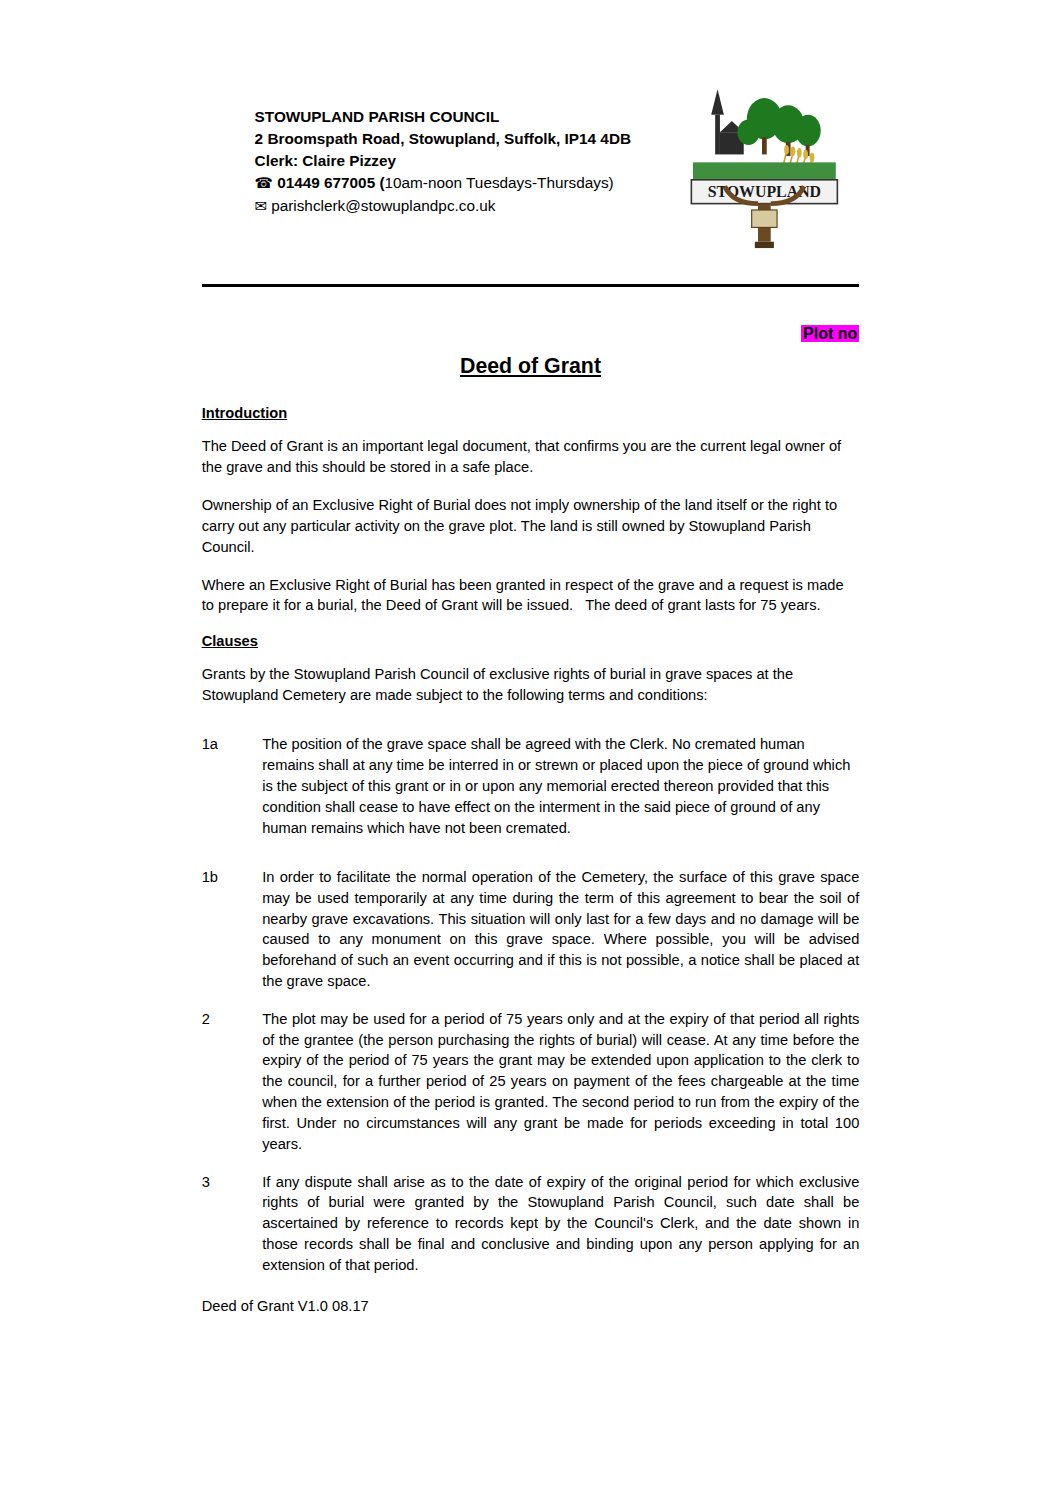STOWUPLAND PARISH COUNCIL
2 Broomspath Road, Stowupland, Suffolk, IP14 4DB
Clerk: Claire Pizzey
☎ 01449 677005 (10am-noon Tuesdays-Thursdays)
✉ parishclerk@stowuplandpc.co.uk
STOWUPLAND
Plot no
Deed of Grant
Introduction
The Deed of Grant is an important legal document, that confirms you are the current legal owner of the grave and this should be stored in a safe place.
Ownership of an Exclusive Right of Burial does not imply ownership of the land itself or the right to carry out any particular activity on the grave plot. The land is still owned by Stowupland Parish Council.
Where an Exclusive Right of Burial has been granted in respect of the grave and a request is made to prepare it for a burial, the Deed of Grant will be issued. The deed of grant lasts for 75 years.
Clauses
Grants by the Stowupland Parish Council of exclusive rights of burial in grave spaces at the Stowupland Cemetery are made subject to the following terms and conditions:
1a
The position of the grave space shall be agreed with the Clerk. No cremated human remains shall at any time be interred in or strewn or placed upon the piece of ground which is the subject of this grant or in or upon any memorial erected thereon provided that this condition shall cease to have effect on the interment in the said piece of ground of any human remains which have not been cremated.
1b
In order to facilitate the normal operation of the Cemetery, the surface of this grave space may be used temporarily at any time during the term of this agreement to bear the soil of nearby grave excavations. This situation will only last for a few days and no damage will be caused to any monument on this grave space. Where possible, you will be advised beforehand of such an event occurring and if this is not possible, a notice shall be placed at the grave space.
2
The plot may be used for a period of 75 years only and at the expiry of that period all rights of the grantee (the person purchasing the rights of burial) will cease. At any time before the expiry of the period of 75 years the grant may be extended upon application to the clerk to the council, for a further period of 25 years on payment of the fees chargeable at the time when the extension of the period is granted. The second period to run from the expiry of the first. Under no circumstances will any grant be made for periods exceeding in total 100 years.
3
If any dispute shall arise as to the date of expiry of the original period for which exclusive rights of burial were granted by the Stowupland Parish Council, such date shall be ascertained by reference to records kept by the Council's Clerk, and the date shown in those records shall be final and conclusive and binding upon any person applying for an extension of that period.
Deed of Grant V1.0 08.17